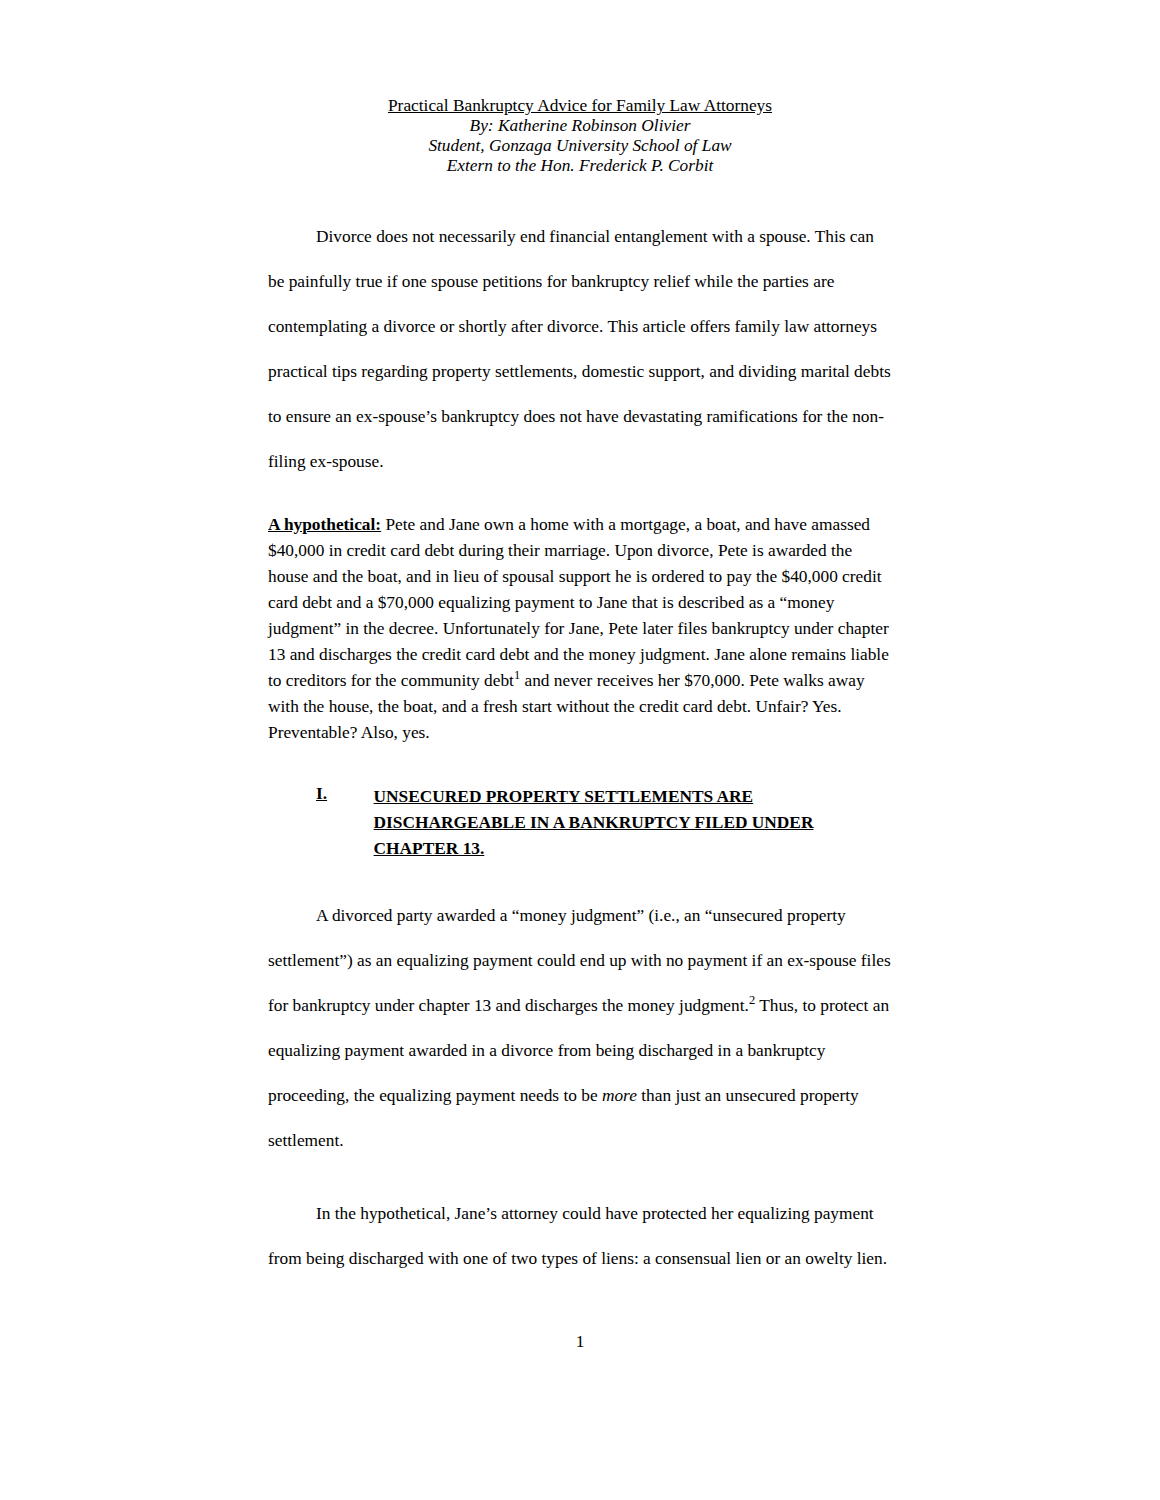Practical Bankruptcy Advice for Family Law Attorneys
By: Katherine Robinson Olivier
Student, Gonzaga University School of Law
Extern to the Hon. Frederick P. Corbit
Divorce does not necessarily end financial entanglement with a spouse. This can be painfully true if one spouse petitions for bankruptcy relief while the parties are contemplating a divorce or shortly after divorce. This article offers family law attorneys practical tips regarding property settlements, domestic support, and dividing marital debts to ensure an ex-spouse’s bankruptcy does not have devastating ramifications for the non-filing ex-spouse.
A hypothetical: Pete and Jane own a home with a mortgage, a boat, and have amassed $40,000 in credit card debt during their marriage. Upon divorce, Pete is awarded the house and the boat, and in lieu of spousal support he is ordered to pay the $40,000 credit card debt and a $70,000 equalizing payment to Jane that is described as a “money judgment” in the decree. Unfortunately for Jane, Pete later files bankruptcy under chapter 13 and discharges the credit card debt and the money judgment. Jane alone remains liable to creditors for the community debt1 and never receives her $70,000. Pete walks away with the house, the boat, and a fresh start without the credit card debt. Unfair? Yes. Preventable? Also, yes.
I. UNSECURED PROPERTY SETTLEMENTS ARE DISCHARGEABLE IN A BANKRUPTCY FILED UNDER CHAPTER 13.
A divorced party awarded a “money judgment” (i.e., an “unsecured property settlement”) as an equalizing payment could end up with no payment if an ex-spouse files for bankruptcy under chapter 13 and discharges the money judgment.2 Thus, to protect an equalizing payment awarded in a divorce from being discharged in a bankruptcy proceeding, the equalizing payment needs to be more than just an unsecured property settlement.
In the hypothetical, Jane’s attorney could have protected her equalizing payment from being discharged with one of two types of liens: a consensual lien or an owelty lien.
1